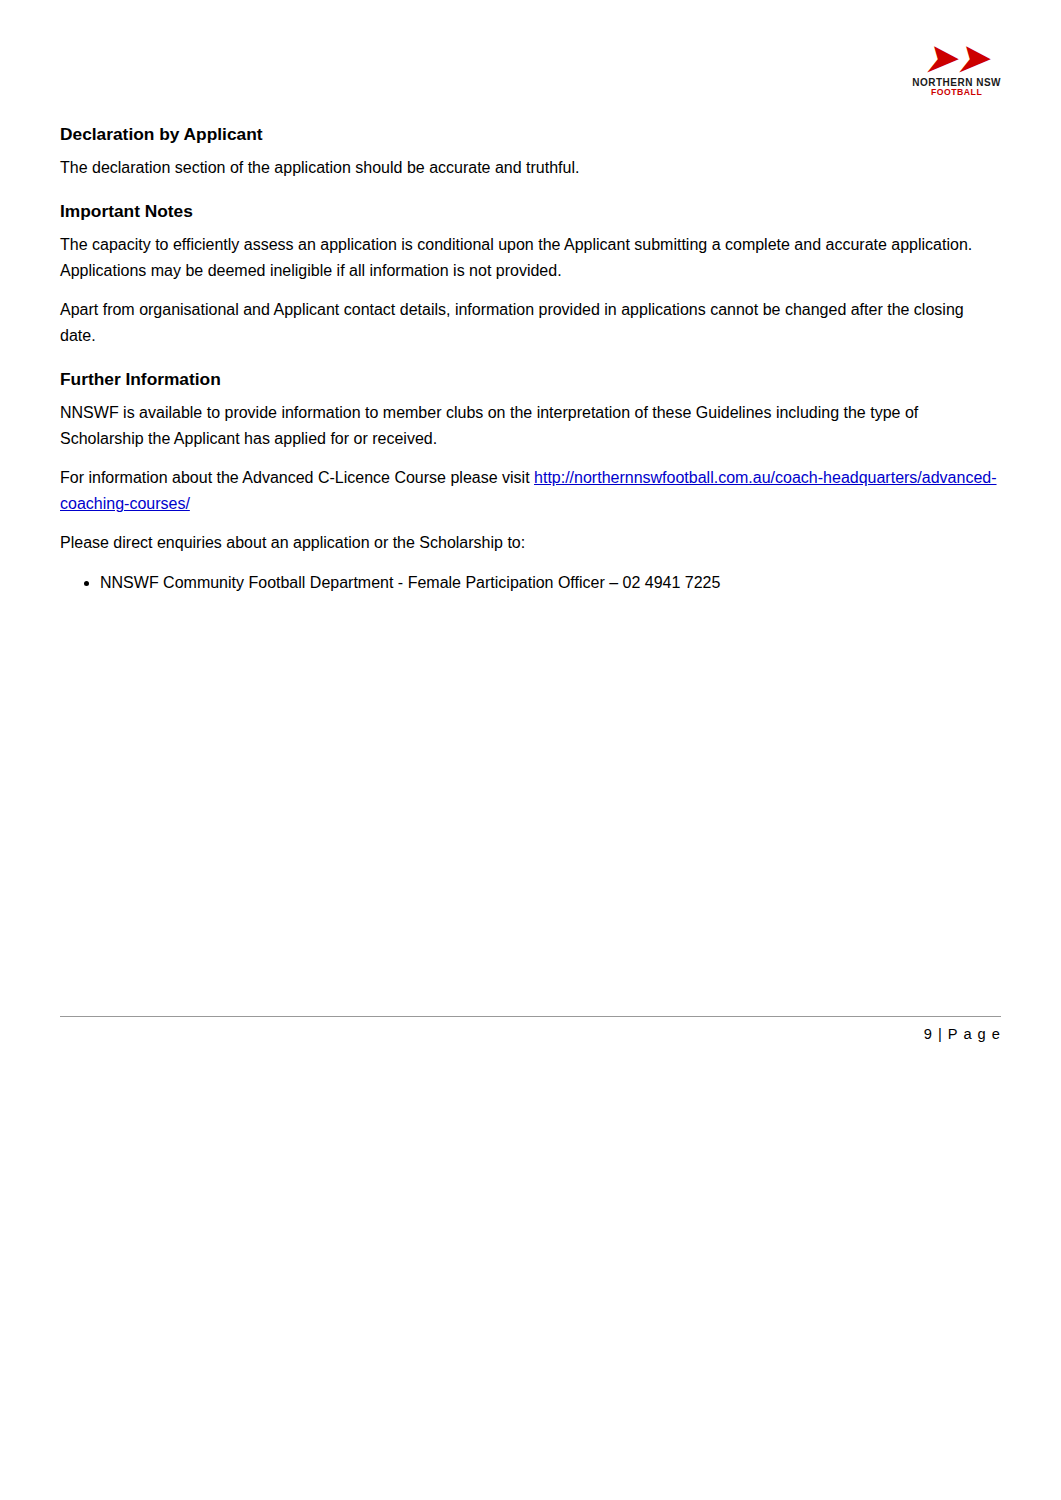➤➤
NORTHERN NSW
FOOTBALL
Declaration by Applicant
The declaration section of the application should be accurate and truthful.
Important Notes
The capacity to efficiently assess an application is conditional upon the Applicant submitting a complete and accurate application. Applications may be deemed ineligible if all information is not provided.
Apart from organisational and Applicant contact details, information provided in applications cannot be changed after the closing date.
Further Information
NNSWF is available to provide information to member clubs on the interpretation of these Guidelines including the type of Scholarship the Applicant has applied for or received.
For information about the Advanced C-Licence Course please visit http://northernnswfootball.com.au/coach-headquarters/advanced-coaching-courses/
Please direct enquiries about an application or the Scholarship to:
NNSWF Community Football Department - Female Participation Officer – 02 4941 7225
9 | P a g e